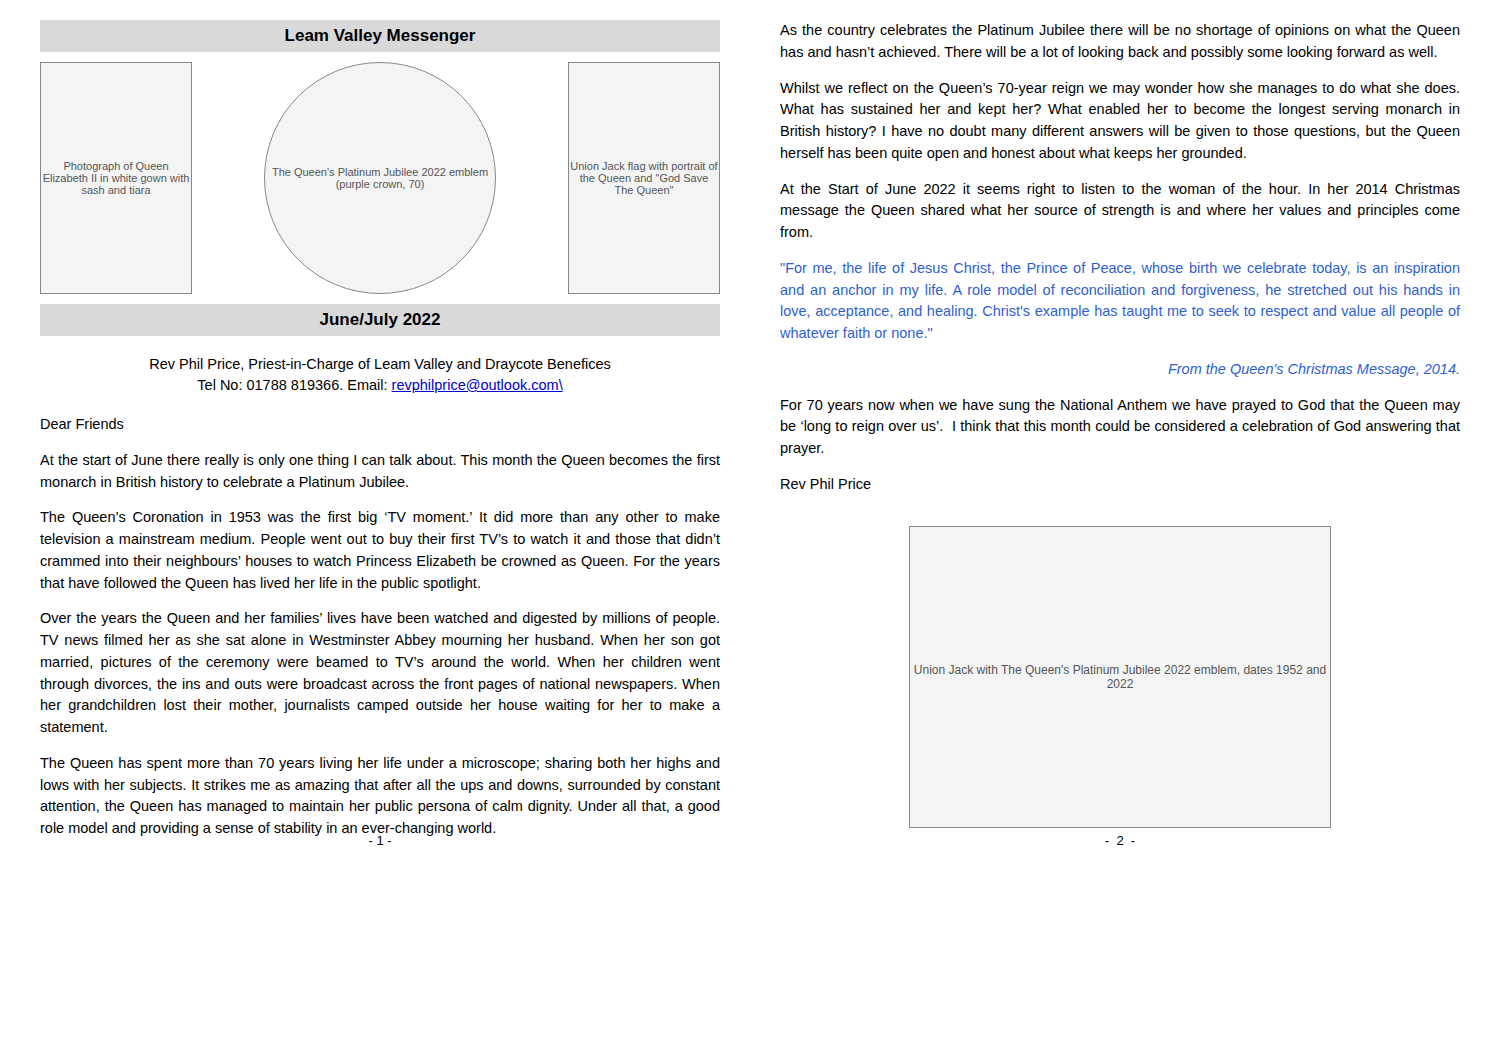Leam Valley Messenger
Photograph of Queen Elizabeth II in white gown with sash and tiara
The Queen's Platinum Jubilee 2022 emblem (purple crown, 70)
Union Jack flag with portrait of the Queen and "God Save The Queen"
June/July 2022
Rev Phil Price, Priest-in-Charge of Leam Valley and Draycote Benefices
Tel No: 01788 819366. Email: revphilprice@outlook.com\
Dear Friends
At the start of June there really is only one thing I can talk about. This month the Queen becomes the first monarch in British history to celebrate a Platinum Jubilee.
The Queen’s Coronation in 1953 was the first big ‘TV moment.’ It did more than any other to make television a mainstream medium. People went out to buy their first TV’s to watch it and those that didn’t crammed into their neighbours’ houses to watch Princess Elizabeth be crowned as Queen. For the years that have followed the Queen has lived her life in the public spotlight.
Over the years the Queen and her families’ lives have been watched and digested by millions of people. TV news filmed her as she sat alone in Westminster Abbey mourning her husband. When her son got married, pictures of the ceremony were beamed to TV’s around the world. When her children went through divorces, the ins and outs were broadcast across the front pages of national newspapers. When her grandchildren lost their mother, journalists camped outside her house waiting for her to make a statement.
The Queen has spent more than 70 years living her life under a microscope; sharing both her highs and lows with her subjects. It strikes me as amazing that after all the ups and downs, surrounded by constant attention, the Queen has managed to maintain her public persona of calm dignity. Under all that, a good role model and providing a sense of stability in an ever-changing world.
- 1 -
As the country celebrates the Platinum Jubilee there will be no shortage of opinions on what the Queen has and hasn’t achieved. There will be a lot of looking back and possibly some looking forward as well.
Whilst we reflect on the Queen’s 70-year reign we may wonder how she manages to do what she does. What has sustained her and kept her? What enabled her to become the longest serving monarch in British history? I have no doubt many different answers will be given to those questions, but the Queen herself has been quite open and honest about what keeps her grounded.
At the Start of June 2022 it seems right to listen to the woman of the hour. In her 2014 Christmas message the Queen shared what her source of strength is and where her values and principles come from.
"For me, the life of Jesus Christ, the Prince of Peace, whose birth we celebrate today, is an inspiration and an anchor in my life. A role model of reconciliation and forgiveness, he stretched out his hands in love, acceptance, and healing. Christ's example has taught me to seek to respect and value all people of whatever faith or none."
From the Queen's Christmas Message, 2014.
For 70 years now when we have sung the National Anthem we have prayed to God that the Queen may be ‘long to reign over us’. I think that this month could be considered a celebration of God answering that prayer.
Rev Phil Price
Union Jack with The Queen's Platinum Jubilee 2022 emblem, dates 1952 and 2022
- 2 -